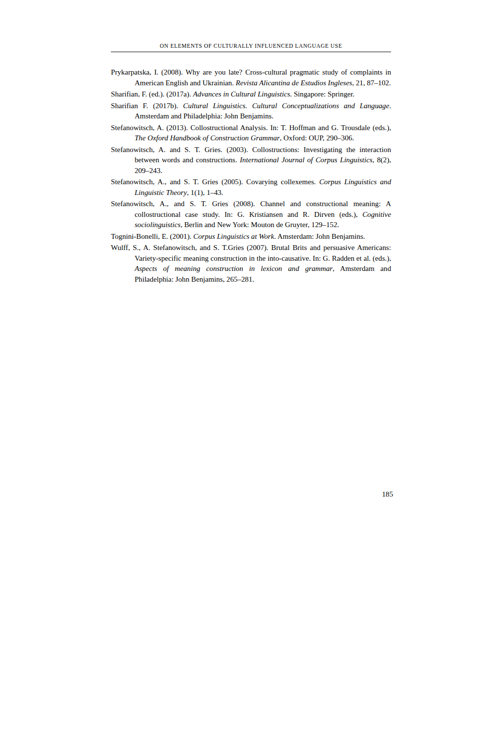On elements of culturally influenced language use
Prykarpatska, I. (2008). Why are you late? Cross-cultural pragmatic study of complaints in American English and Ukrainian. Revista Alicantina de Estudios Ingleses, 21, 87–102.
Sharifian, F. (ed.). (2017a). Advances in Cultural Linguistics. Singapore: Springer.
Sharifian F. (2017b). Cultural Linguistics. Cultural Conceptualizations and Language. Amsterdam and Philadelphia: John Benjamins.
Stefanowitsch, A. (2013). Collostructional Analysis. In: T. Hoffman and G. Trousdale (eds.), The Oxford Handbook of Construction Grammar, Oxford: OUP, 290–306.
Stefanowitsch, A. and S. T. Gries. (2003). Collostructions: Investigating the interaction between words and constructions. International Journal of Corpus Linguistics, 8(2), 209–243.
Stefanowitsch, A., and S. T. Gries (2005). Covarying collexemes. Corpus Linguistics and Linguistic Theory, 1(1), 1–43.
Stefanowitsch, A., and S. T. Gries (2008). Channel and constructional meaning: A collostructional case study. In: G. Kristiansen and R. Dirven (eds.), Cognitive sociolinguistics, Berlin and New York: Mouton de Gruyter, 129–152.
Tognini-Bonelli, E. (2001). Corpus Linguistics at Work. Amsterdam: John Benjamins.
Wulff, S., A. Stefanowitsch, and S. T.Gries (2007). Brutal Brits and persuasive Americans: Variety-specific meaning construction in the into-causative. In: G. Radden et al. (eds.), Aspects of meaning construction in lexicon and grammar, Amsterdam and Philadelphia: John Benjamins, 265–281.
185